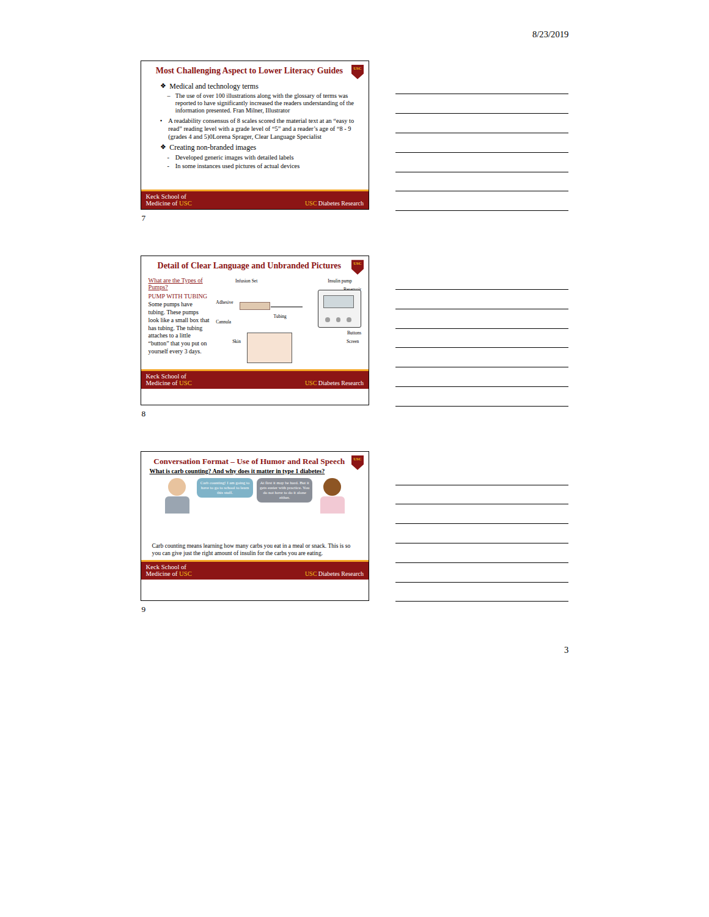8/23/2019
Most Challenging Aspect to Lower Literacy Guides
USC
Medical and technology terms
The use of over 100 illustrations along with the glossary of terms was reported to have significantly increased the readers understanding of the information presented. Fran Milner, Illustrator
A readability consensus of 8 scales scored the material text at an “easy to read” reading level with a grade level of “5” and a reader’s age of “8 - 9 (grades 4 and 5)0Lorena Sprager, Clear Language Specialist
Creating non-branded images
Developed generic images with detailed labels
In some instances used pictures of actual devices
Keck School of
Medicine of USC
USC Diabetes Research
7
Detail of Clear Language and Unbranded Pictures
USC
What are the Types of Pumps?
PUMP WITH TUBING
Some pumps have tubing. These pumps look like a small box that has tubing. The tubing attaches to a little “button” that you put on yourself every 3 days.
Infusion Set
Insulin pump
Reservoir
Buttons
Screen
Adhesive
Cannula
Tubing
Skin
Keck School of
Medicine of USC
USC Diabetes Research
8
Conversation Format – Use of Humor and Real Speech
USC
What is carb counting? And why does it matter in type 1 diabetes?
Carb counting! I am going to have to go to school to learn this stuff.
At first it may be hard. But it gets easier with practice. You do not have to do it alone either.
Carb counting means learning how many carbs you eat in a meal or snack. This is so you can give just the right amount of insulin for the carbs you are eating.
Keck School of
Medicine of USC
USC Diabetes Research
9
3